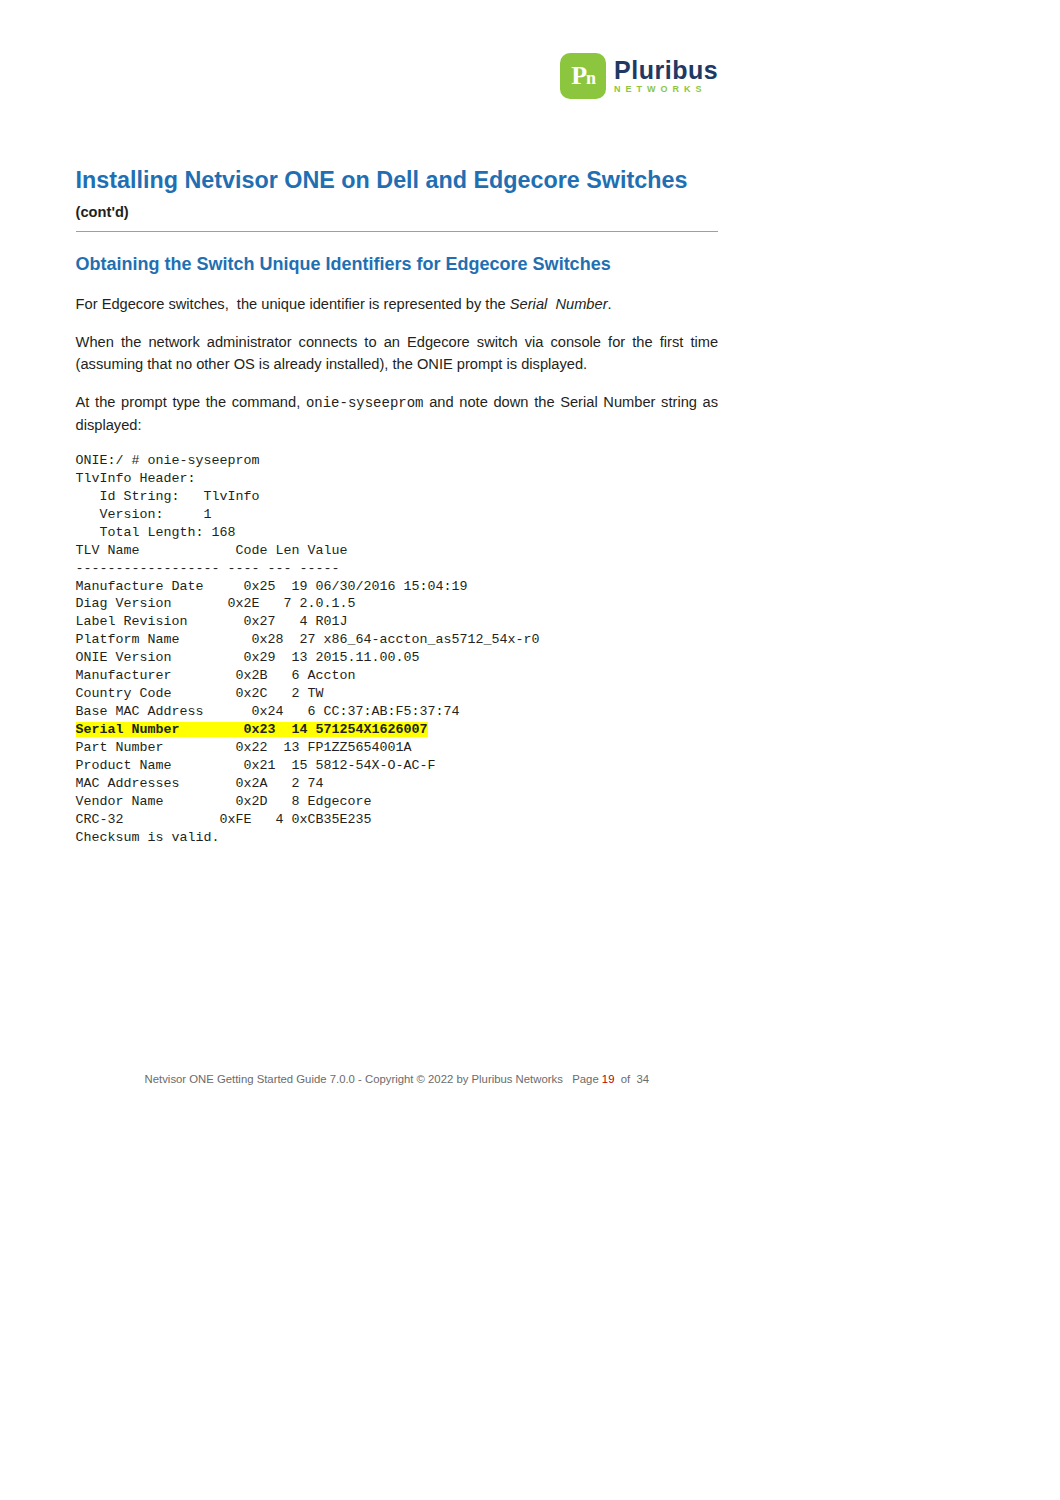Pn Pluribus NETWORKS
Installing Netvisor ONE on Dell and Edgecore Switches (cont'd)
Obtaining the Switch Unique Identifiers for Edgecore Switches
For Edgecore switches, the unique identifier is represented by the Serial Number.
When the network administrator connects to an Edgecore switch via console for the first time (assuming that no other OS is already installed), the ONIE prompt is displayed.
At the prompt type the command, onie-syseeprom and note down the Serial Number string as displayed:
ONIE:/ # onie-syseeprom
TlvInfo Header:
   Id String:   TlvInfo
   Version:     1
   Total Length: 168
TLV Name            Code Len Value
------------------ ---- --- -----
Manufacture Date     0x25  19 06/30/2016 15:04:19
Diag Version       0x2E   7 2.0.1.5
Label Revision       0x27   4 R01J
Platform Name         0x28  27 x86_64-accton_as5712_54x-r0
ONIE Version         0x29  13 2015.11.00.05
Manufacturer        0x2B   6 Accton
Country Code        0x2C   2 TW
Base MAC Address      0x24   6 CC:37:AB:F5:37:74
Serial Number        0x23  14 571254X1626007
Part Number         0x22  13 FP1ZZ5654001A
Product Name         0x21  15 5812-54X-O-AC-F
MAC Addresses       0x2A   2 74
Vendor Name         0x2D   8 Edgecore
CRC-32            0xFE   4 0xCB35E235
Checksum is valid.
Netvisor ONE Getting Started Guide 7.0.0 - Copyright © 2022 by Pluribus Networks Page 19 of 34